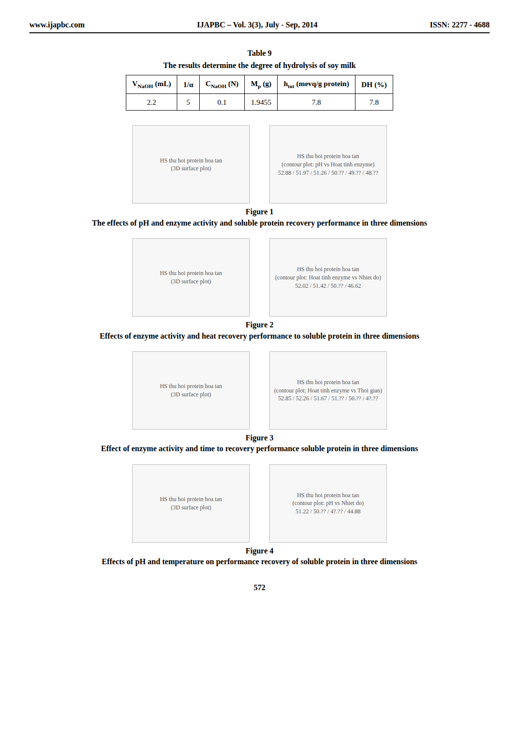www.ijapbc.com IJAPBC – Vol. 3(3), July - Sep, 2014 ISSN: 2277 - 4688
Table 9
The results determine the degree of hydrolysis of soy milk
| V NaOH (mL) | 1/α | C NaOH (N) | M p (g) | h tot (mevq/g protein) | DH (%) |
| --- | --- | --- | --- | --- | --- |
| 2.2 | 5 | 0.1 | 1.9455 | 7.8 | 7.8 |
HS thu hoi protein hoa tan
(3D surface plot)
HS thu hoi protein hoa tan
(contour plot: pH vs Hoat tinh enzyme)
52.88 / 51.97 / 51.26 / 50.?? / 49.?? / 48.??
Figure 1
The effects of pH and enzyme activity and soluble protein recovery performance in three dimensions
HS thu hoi protein hoa tan
(3D surface plot)
HS thu hoi protein hoa tan
(contour plot: Hoat tinh enzyme vs Nhiet do)
52.02 / 51.42 / 50.?? / 46.62
Figure 2
Effects of enzyme activity and heat recovery performance to soluble protein in three dimensions
HS thu hoi protein hoa tan
(3D surface plot)
HS thu hoi protein hoa tan
(contour plot: Hoat tinh enzyme vs Thoi gian)
52.85 / 52.26 / 51.67 / 51.?? / 50.?? / 4?.??
Figure 3
Effect of enzyme activity and time to recovery performance soluble protein in three dimensions
HS thu hoi protein hoa tan
(3D surface plot)
HS thu hoi protein hoa tan
(contour plot: pH vs Nhiet do)
51.22 / 50.?? / 4?.?? / 44.88
Figure 4
Effects of pH and temperature on performance recovery of soluble protein in three dimensions
572